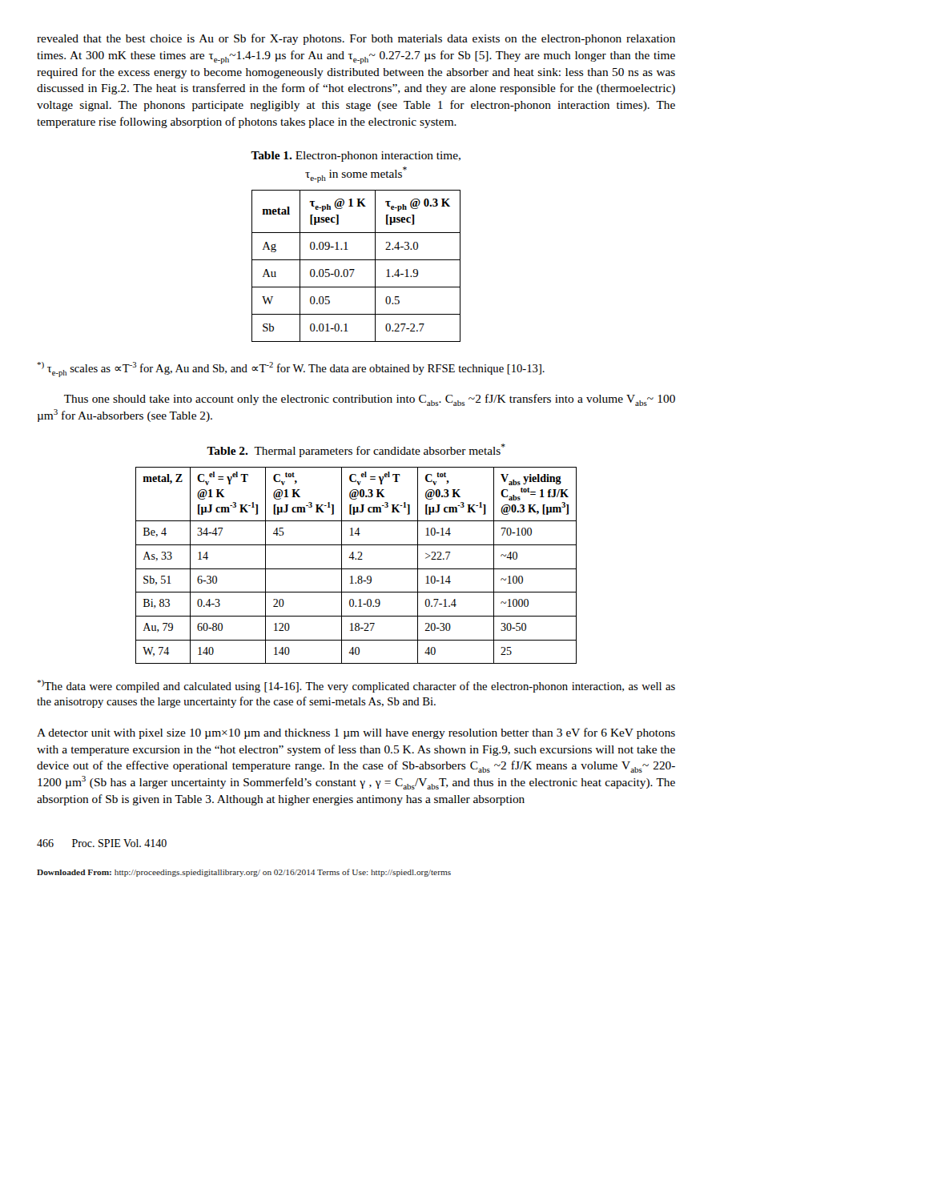revealed that the best choice is Au or Sb for X-ray photons. For both materials data exists on the electron-phonon relaxation times. At 300 mK these times are τe-ph~1.4-1.9 µs for Au and τe-ph~ 0.27-2.7 µs for Sb [5]. They are much longer than the time required for the excess energy to become homogeneously distributed between the absorber and heat sink: less than 50 ns as was discussed in Fig.2. The heat is transferred in the form of “hot electrons”, and they are alone responsible for the (thermoelectric) voltage signal. The phonons participate negligibly at this stage (see Table 1 for electron-phonon interaction times). The temperature rise following absorption of photons takes place in the electronic system.
Table 1. Electron-phonon interaction time,
τe-ph in some metals*
| metal | τ e-ph @ 1 K [µsec] | τ e-ph @ 0.3 K [µsec] |
| --- | --- | --- |
| Ag | 0.09-1.1 | 2.4-3.0 |
| Au | 0.05-0.07 | 1.4-1.9 |
| W | 0.05 | 0.5 |
| Sb | 0.01-0.1 | 0.27-2.7 |
*) τe-ph scales as ∝T-3 for Ag, Au and Sb, and ∝T-2 for W. The data are obtained by RFSE technique [10-13].
Thus one should take into account only the electronic contribution into Cabs. Cabs ~2 fJ/K transfers into a volume Vabs~ 100 µm3 for Au-absorbers (see Table 2).
Table 2. Thermal parameters for candidate absorber metals*
| metal, Z | C v el = γ el T @1 K [µJ cm -3 K -1 ] | C v tot , @1 K [µJ cm -3 K -1 ] | C v el = γ el T @0.3 K [µJ cm -3 K -1 ] | C v tot , @0.3 K [µJ cm -3 K -1 ] | V abs yielding C abs tot = 1 fJ/K @0.3 K, [µm 3 ] |
| --- | --- | --- | --- | --- | --- |
| Be, 4 | 34-47 | 45 | 14 | 10-14 | 70-100 |
| As, 33 | 14 | | 4.2 | >22.7 | ~40 |
| Sb, 51 | 6-30 | | 1.8-9 | 10-14 | ~100 |
| Bi, 83 | 0.4-3 | 20 | 0.1-0.9 | 0.7-1.4 | ~1000 |
| Au, 79 | 60-80 | 120 | 18-27 | 20-30 | 30-50 |
| W, 74 | 140 | 140 | 40 | 40 | 25 |
*) The data were compiled and calculated using [14-16]. The very complicated character of the electron-phonon interaction, as well as the anisotropy causes the large uncertainty for the case of semi-metals As, Sb and Bi.
A detector unit with pixel size 10 µm×10 µm and thickness 1 µm will have energy resolution better than 3 eV for 6 KeV photons with a temperature excursion in the “hot electron” system of less than 0.5 K. As shown in Fig.9, such excursions will not take the device out of the effective operational temperature range. In the case of Sb-absorbers Cabs ~2 fJ/K means a volume Vabs~ 220-1200 µm3 (Sb has a larger uncertainty in Sommerfeld’s constant γ , γ = Cabs/VabsT, and thus in the electronic heat capacity). The absorption of Sb is given in Table 3. Although at higher energies antimony has a smaller absorption
466 Proc. SPIE Vol. 4140
Downloaded From: http://proceedings.spiedigitallibrary.org/ on 02/16/2014 Terms of Use: http://spiedl.org/terms